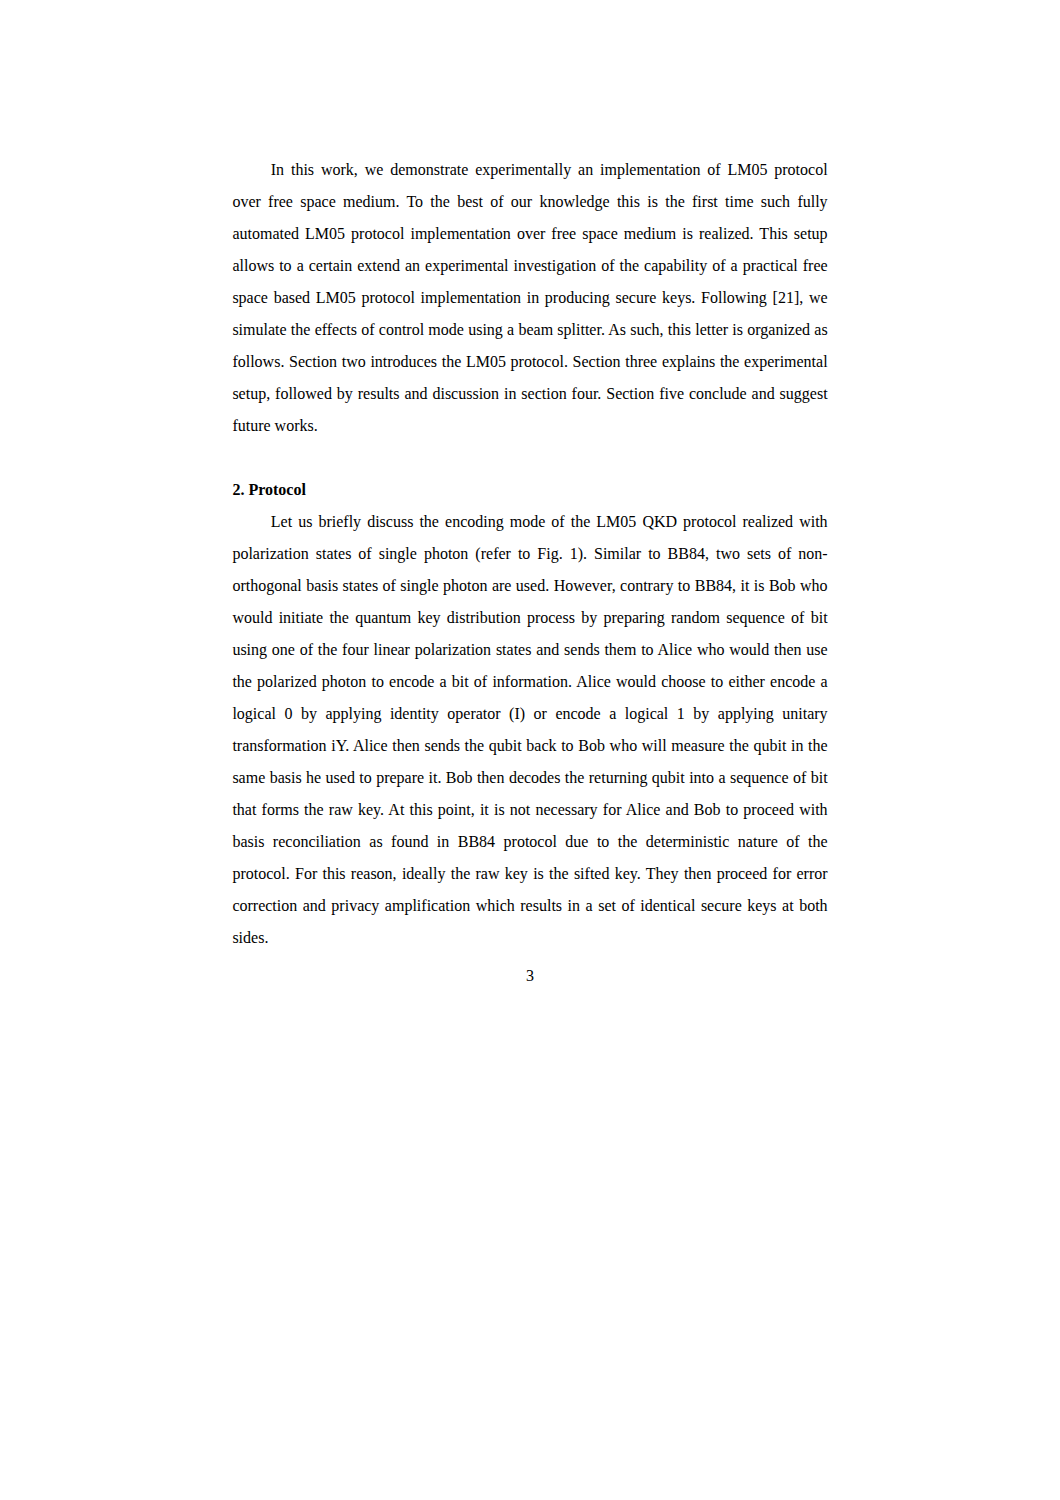In this work, we demonstrate experimentally an implementation of LM05 protocol over free space medium. To the best of our knowledge this is the first time such fully automated LM05 protocol implementation over free space medium is realized. This setup allows to a certain extend an experimental investigation of the capability of a practical free space based LM05 protocol implementation in producing secure keys. Following [21], we simulate the effects of control mode using a beam splitter. As such, this letter is organized as follows. Section two introduces the LM05 protocol. Section three explains the experimental setup, followed by results and discussion in section four. Section five conclude and suggest future works.
2. Protocol
Let us briefly discuss the encoding mode of the LM05 QKD protocol realized with polarization states of single photon (refer to Fig. 1). Similar to BB84, two sets of non-orthogonal basis states of single photon are used. However, contrary to BB84, it is Bob who would initiate the quantum key distribution process by preparing random sequence of bit using one of the four linear polarization states and sends them to Alice who would then use the polarized photon to encode a bit of information. Alice would choose to either encode a logical 0 by applying identity operator (I) or encode a logical 1 by applying unitary transformation iY. Alice then sends the qubit back to Bob who will measure the qubit in the same basis he used to prepare it. Bob then decodes the returning qubit into a sequence of bit that forms the raw key. At this point, it is not necessary for Alice and Bob to proceed with basis reconciliation as found in BB84 protocol due to the deterministic nature of the protocol. For this reason, ideally the raw key is the sifted key. They then proceed for error correction and privacy amplification which results in a set of identical secure keys at both sides.
3